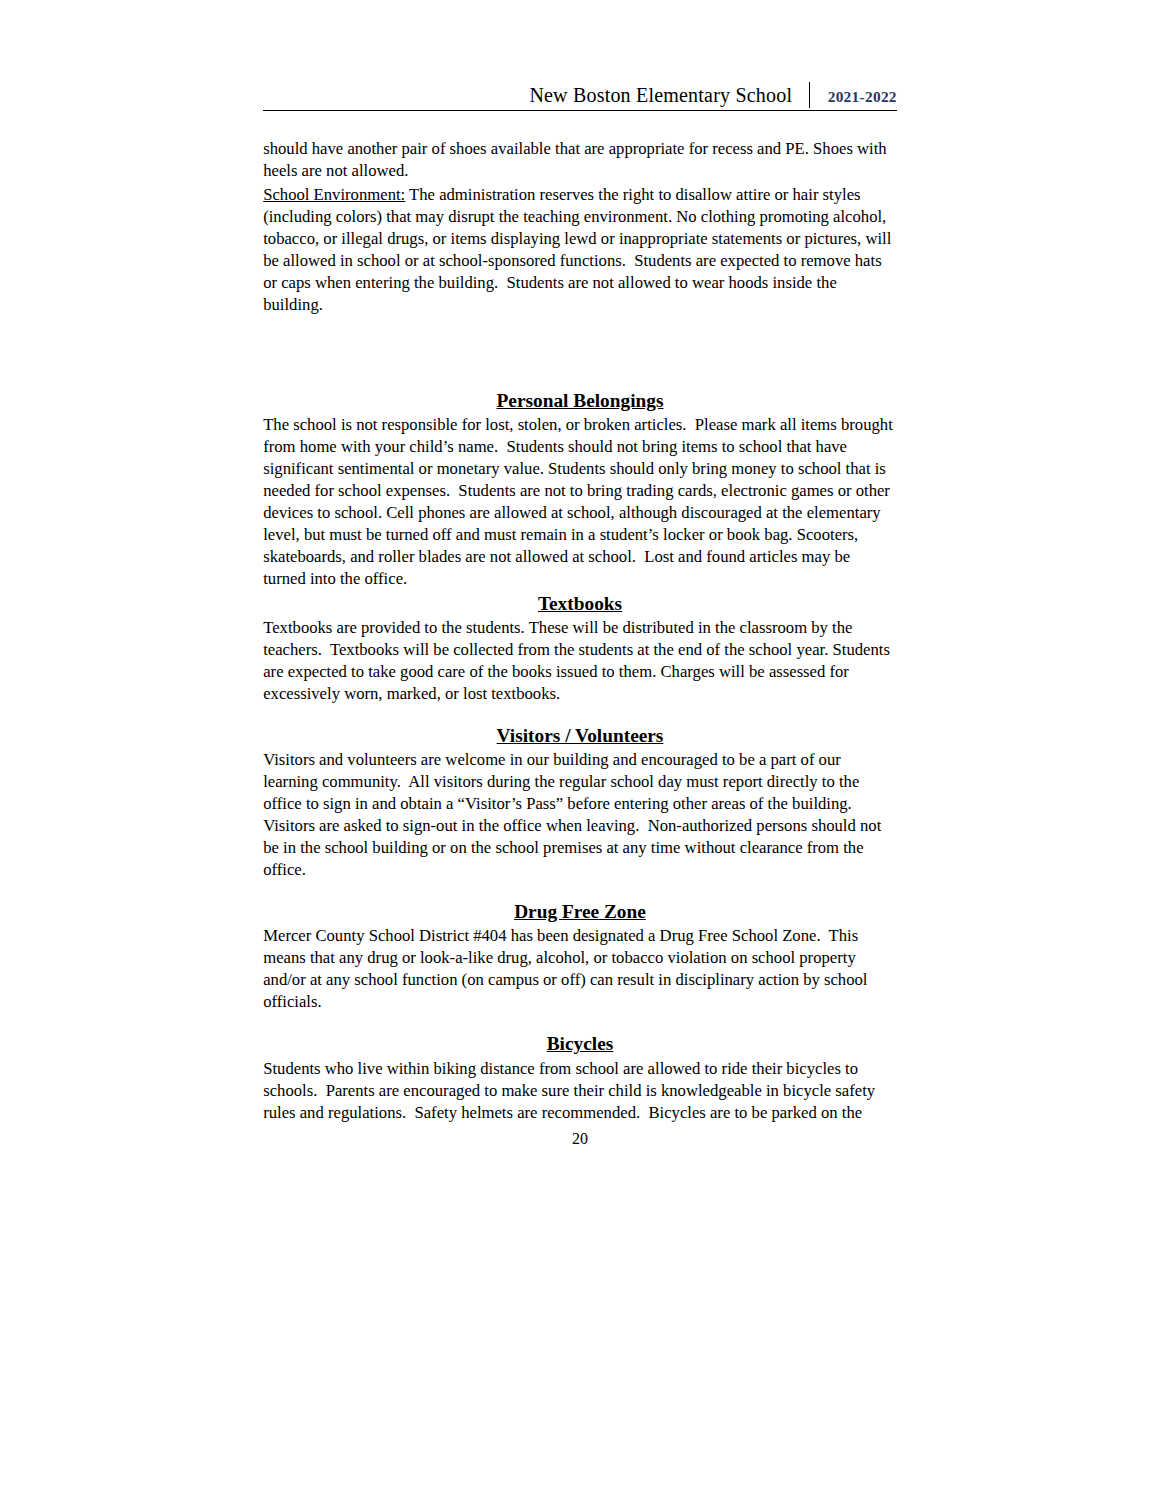New Boston Elementary School 2021-2022
should have another pair of shoes available that are appropriate for recess and PE. Shoes with heels are not allowed.
School Environment: The administration reserves the right to disallow attire or hair styles (including colors) that may disrupt the teaching environment. No clothing promoting alcohol, tobacco, or illegal drugs, or items displaying lewd or inappropriate statements or pictures, will be allowed in school or at school-sponsored functions. Students are expected to remove hats or caps when entering the building. Students are not allowed to wear hoods inside the building.
Personal Belongings
The school is not responsible for lost, stolen, or broken articles. Please mark all items brought from home with your child’s name. Students should not bring items to school that have significant sentimental or monetary value. Students should only bring money to school that is needed for school expenses. Students are not to bring trading cards, electronic games or other devices to school. Cell phones are allowed at school, although discouraged at the elementary level, but must be turned off and must remain in a student’s locker or book bag. Scooters, skateboards, and roller blades are not allowed at school. Lost and found articles may be turned into the office.
Textbooks
Textbooks are provided to the students. These will be distributed in the classroom by the teachers. Textbooks will be collected from the students at the end of the school year. Students are expected to take good care of the books issued to them. Charges will be assessed for excessively worn, marked, or lost textbooks.
Visitors / Volunteers
Visitors and volunteers are welcome in our building and encouraged to be a part of our learning community. All visitors during the regular school day must report directly to the office to sign in and obtain a “Visitor’s Pass” before entering other areas of the building. Visitors are asked to sign-out in the office when leaving. Non-authorized persons should not be in the school building or on the school premises at any time without clearance from the office.
Drug Free Zone
Mercer County School District #404 has been designated a Drug Free School Zone. This means that any drug or look-a-like drug, alcohol, or tobacco violation on school property and/or at any school function (on campus or off) can result in disciplinary action by school officials.
Bicycles
Students who live within biking distance from school are allowed to ride their bicycles to schools. Parents are encouraged to make sure their child is knowledgeable in bicycle safety rules and regulations. Safety helmets are recommended. Bicycles are to be parked on the
20